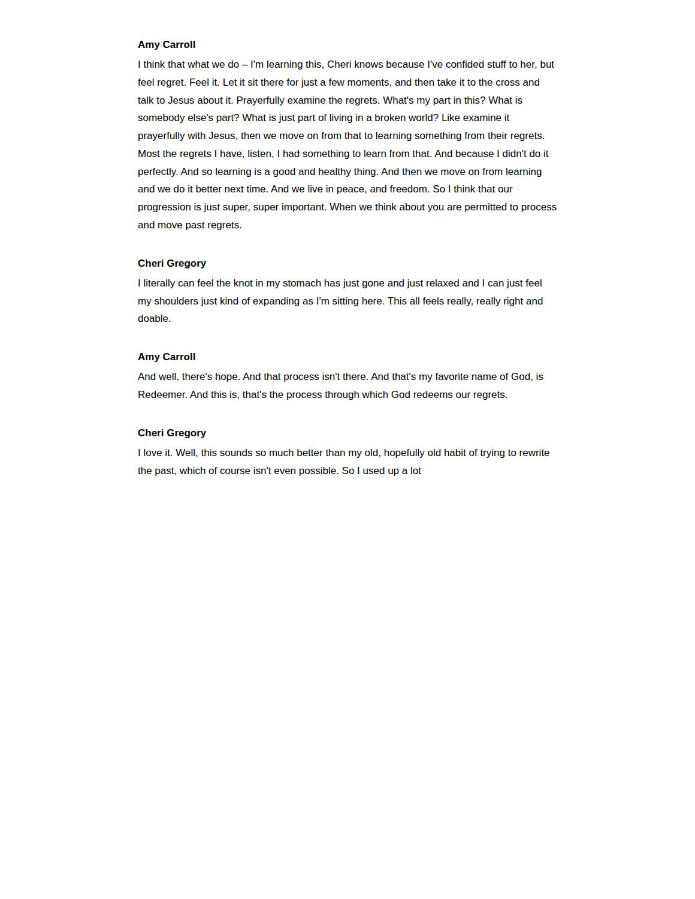Amy Carroll
I think that what we do – I'm learning this, Cheri knows because I've confided stuff to her, but feel regret. Feel it. Let it sit there for just a few moments, and then take it to the cross and talk to Jesus about it. Prayerfully examine the regrets. What's my part in this? What is somebody else's part? What is just part of living in a broken world? Like examine it prayerfully with Jesus, then we move on from that to learning something from their regrets. Most the regrets I have, listen, I had something to learn from that. And because I didn't do it perfectly. And so learning is a good and healthy thing. And then we move on from learning and we do it better next time. And we live in peace, and freedom. So I think that our progression is just super, super important. When we think about you are permitted to process and move past regrets.
Cheri Gregory
I literally can feel the knot in my stomach has just gone and just relaxed and I can just feel my shoulders just kind of expanding as I'm sitting here. This all feels really, really right and doable.
Amy Carroll
And well, there's hope. And that process isn't there. And that's my favorite name of God, is Redeemer. And this is, that's the process through which God redeems our regrets.
Cheri Gregory
I love it. Well, this sounds so much better than my old, hopefully old habit of trying to rewrite the past, which of course isn't even possible. So I used up a lot